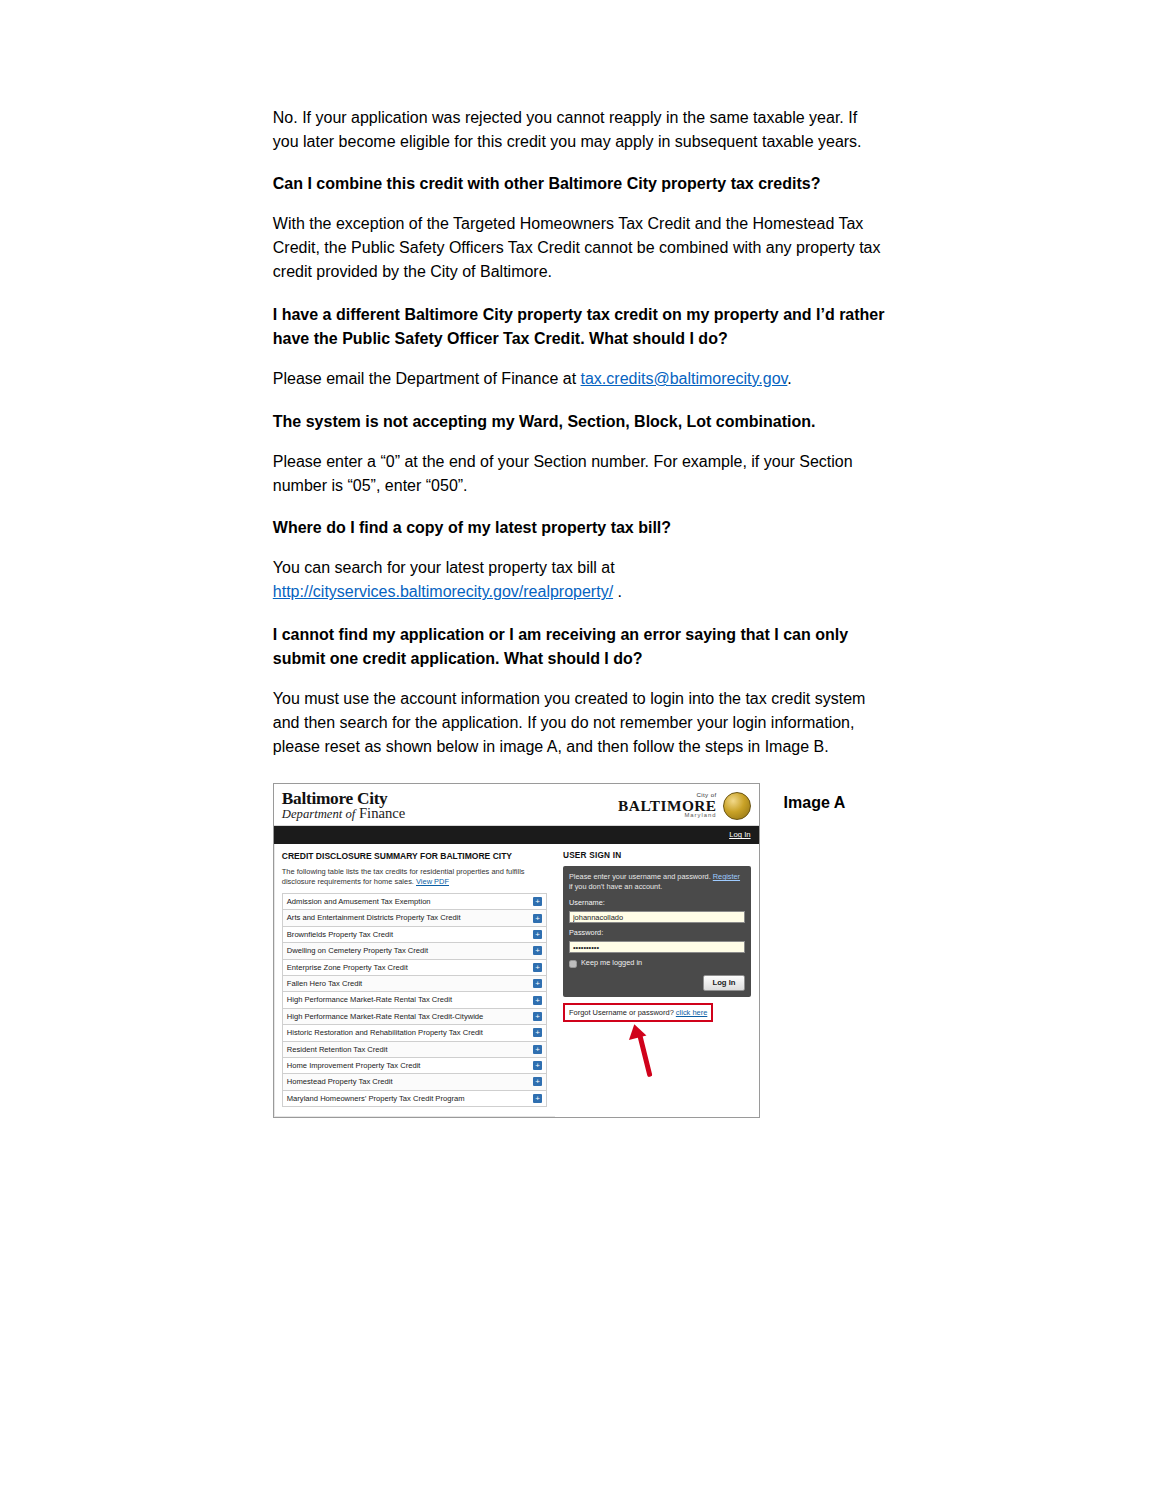No. If your application was rejected you cannot reapply in the same taxable year. If you later become eligible for this credit you may apply in subsequent taxable years.
Can I combine this credit with other Baltimore City property tax credits?
With the exception of the Targeted Homeowners Tax Credit and the Homestead Tax Credit, the Public Safety Officers Tax Credit cannot be combined with any property tax credit provided by the City of Baltimore.
I have a different Baltimore City property tax credit on my property and I’d rather have the Public Safety Officer Tax Credit. What should I do?
Please email the Department of Finance at tax.credits@baltimorecity.gov.
The system is not accepting my Ward, Section, Block, Lot combination.
Please enter a “0” at the end of your Section number. For example, if your Section number is “05”, enter “050”.
Where do I find a copy of my latest property tax bill?
You can search for your latest property tax bill at http://cityservices.baltimorecity.gov/realproperty/ .
I cannot find my application or I am receiving an error saying that I can only submit one credit application. What should I do?
You must use the account information you created to login into the tax credit system and then search for the application. If you do not remember your login information, please reset as shown below in image A, and then follow the steps in Image B.
Baltimore City
Department of Finance
City of
BALTIMORE
Maryland
Log In
CREDIT DISCLOSURE SUMMARY FOR BALTIMORE CITY
The following table lists the tax credits for residential properties and fulfills disclosure requirements for home sales. View PDF
Admission and Amusement Tax Exemption+
Arts and Entertainment Districts Property Tax Credit+
Brownfields Property Tax Credit+
Dwelling on Cemetery Property Tax Credit+
Enterprise Zone Property Tax Credit+
Fallen Hero Tax Credit+
High Performance Market-Rate Rental Tax Credit+
High Performance Market-Rate Rental Tax Credit-Citywide+
Historic Restoration and Rehabilitation Property Tax Credit+
Resident Retention Tax Credit+
Home Improvement Property Tax Credit+
Homestead Property Tax Credit+
Maryland Homeowners’ Property Tax Credit Program+
USER SIGN IN
Please enter your username and password. Register if you don’t have an account.
Username: Password:
Keep me logged in
Log In
Forgot Username or password? click here
Image A